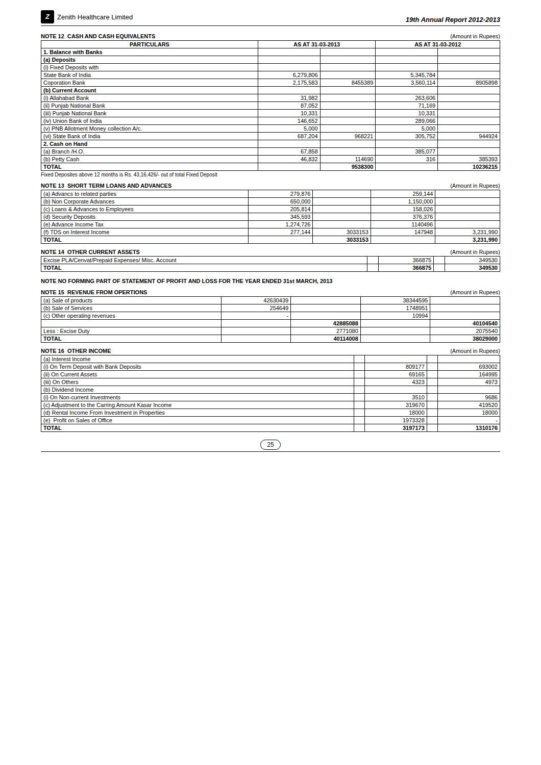Z Zenith Healthcare Limited
19th Annual Report 2012-2013
NOTE 12 CASH AND CASH EQUIVALENTS
(Amount in Rupees)
| PARTICULARS | AS AT 31-03-2013 | AS AT 31-03-2012 |
| --- | --- | --- |
| 1. Balance with Banks | | | | |
| (a) Deposits | | | | |
| (i) Fixed Deposits with | | | | |
| State Bank of India | 6,279,806 | | 5,345,784 | |
| Coporation Bank | 2,175,583 | 8455389 | 3,560,114 | 8905898 |
| (b) Current Account | | | | |
| (i) Allahabad Bank | 31,982 | | 263,606 | |
| (ii) Punjab National Bank | 87,052 | | 71,169 | |
| (iii) Punjab National Bank | 10,331 | | 10,331 | |
| (iv) Union Bank of India | 146,652 | | 289,066 | |
| (v) PNB Allotment Money collection A/c. | 5,000 | | 5,000 | |
| (vi) State Bank of India | 687,204 | 968221 | 305,752 | 944924 |
| 2. Cash on Hand | | | | |
| (a) Branch /H.O. | 67,858 | | 385,077 | |
| (b) Petty Cash | 46,832 | 114690 | 316 | 385393 |
| TOTAL | | 9538300 | | 10236215 |
Fixed Deposites above 12 months is Rs. 43,16,426/- out of total Fixed Deposit
NOTE 13 SHORT TERM LOANS AND ADVANCES
(Amount in Rupees)
| (a) Advancs to related parties | 279,876 | | 259,144 | |
| (b) Non Corporate Advances | 650,000 | | 1,150,000 | |
| (c) Loans & Advances to Employees | 205,814 | | 158,026 | |
| (d) Security Deposits | 345,593 | | 376,376 | |
| (e) Advance Income Tax | 1,274,726 | | 1140496 | |
| (f) TDS on Interest Income | 277,144 | 3033153 | 147948 | 3,231,990 |
| TOTAL | | 3033153 | | 3,231,990 |
NOTE 14 OTHER CURRENT ASSETS
(Amount in Rupees)
| Excise PLA/Cenvat/Prepaid Expenses/ Misc. Account | | 366875 | | 349530 |
| TOTAL | | 366875 | | 349530 |
NOTE NO FORMING PART OF STATEMENT OF PROFIT AND LOSS FOR THE YEAR ENDED 31st MARCH, 2013
NOTE 15 REVENUE FROM OPERTIONS
(Amount in Rupees)
| (a) Sale of products | 42630439 | | 38344595 | |
| (b) Sale of Services | 254649 | | 1748951 | |
| (c) Other operating revenues | - | | 10994 | |
| | | 42885088 | | 40104540 |
| Less : Excise Duty | | 2771080 | | 2075540 |
| TOTAL | | 40114008 | | 38029000 |
NOTE 16 OTHER INCOME
(Amount in Rupees)
| (a) Interest Income | | | | |
| (i) On Term Deposit with Bank Deposits | | 809177 | | 693002 |
| (ii) On Current Assets | | 69165 | | 164995 |
| (iii) On Others | | 4323 | | 4973 |
| (b) Dividend Income | | | | |
| (i) On Non-current Investments | | 3510 | | 9686 |
| (c) Adjustment to the Carring Amount Kasar Income | | 319670 | | 419520 |
| (d) Rental Income From Investment in Properties | | 18000 | | 18000 |
| (e) Profit on Sales of Office | | 1973328 | | - |
| TOTAL | | 3197173 | | 1310176 |
25